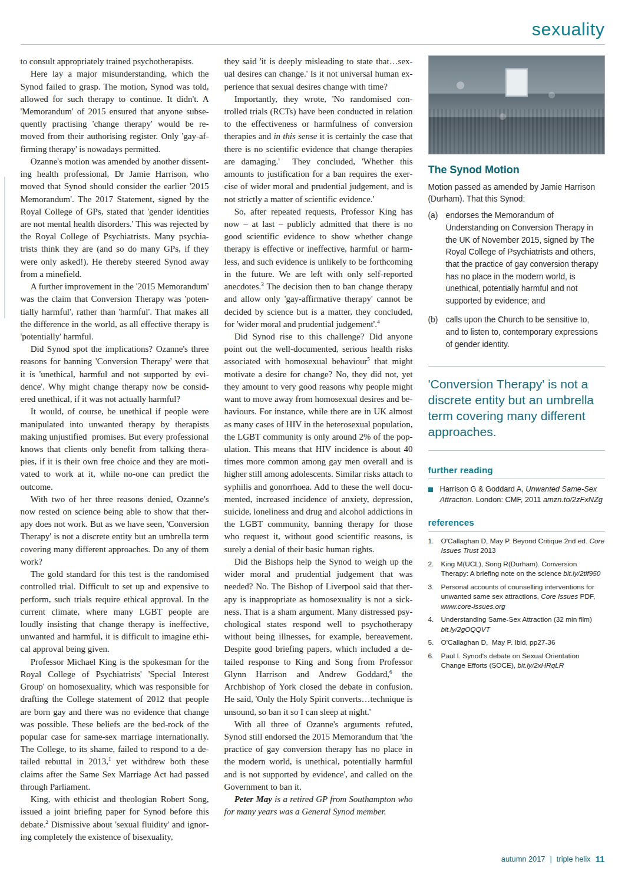sexuality
to consult appropriately trained psychotherapists.
Here lay a major misunderstanding, which the Synod failed to grasp. The motion, Synod was told, allowed for such therapy to continue. It didn't. A 'Memorandum' of 2015 ensured that anyone subsequently practising 'change therapy' would be removed from their authorising register. Only 'gay-affirming therapy' is nowadays permitted.
Ozanne's motion was amended by another dissenting health professional, Dr Jamie Harrison, who moved that Synod should consider the earlier '2015 Memorandum'. The 2017 Statement, signed by the Royal College of GPs, stated that 'gender identities are not mental health disorders.' This was rejected by the Royal College of Psychiatrists. Many psychiatrists think they are (and so do many GPs, if they were only asked!). He thereby steered Synod away from a minefield.
A further improvement in the '2015 Memorandum' was the claim that Conversion Therapy was 'potentially harmful', rather than 'harmful'. That makes all the difference in the world, as all effective therapy is 'potentially' harmful.
Did Synod spot the implications? Ozanne's three reasons for banning 'Conversion Therapy' were that it is 'unethical, harmful and not supported by evidence'. Why might change therapy now be considered unethical, if it was not actually harmful?
It would, of course, be unethical if people were manipulated into unwanted therapy by therapists making unjustified promises. But every professional knows that clients only benefit from talking therapies, if it is their own free choice and they are motivated to work at it, while no-one can predict the outcome.
With two of her three reasons denied, Ozanne's now rested on science being able to show that therapy does not work. But as we have seen, 'Conversion Therapy' is not a discrete entity but an umbrella term covering many different approaches. Do any of them work?
The gold standard for this test is the randomised controlled trial. Difficult to set up and expensive to perform, such trials require ethical approval. In the current climate, where many LGBT people are loudly insisting that change therapy is ineffective, unwanted and harmful, it is difficult to imagine ethical approval being given.
Professor Michael King is the spokesman for the Royal College of Psychiatrists' 'Special Interest Group' on homosexuality, which was responsible for drafting the College statement of 2012 that people are born gay and there was no evidence that change was possible. These beliefs are the bed-rock of the popular case for same-sex marriage internationally. The College, to its shame, failed to respond to a detailed rebuttal in 2013,1 yet withdrew both these claims after the Same Sex Marriage Act had passed through Parliament.
King, with ethicist and theologian Robert Song, issued a joint briefing paper for Synod before this debate.2 Dismissive about 'sexual fluidity' and ignoring completely the existence of bisexuality,
they said 'it is deeply misleading to state that…sexual desires can change.' Is it not universal human experience that sexual desires change with time?
Importantly, they wrote, 'No randomised controlled trials (RCTs) have been conducted in relation to the effectiveness or harmfulness of conversion therapies and in this sense it is certainly the case that there is no scientific evidence that change therapies are damaging.' They concluded, 'Whether this amounts to justification for a ban requires the exercise of wider moral and prudential judgement, and is not strictly a matter of scientific evidence.'
So, after repeated requests, Professor King has now – at last – publicly admitted that there is no good scientific evidence to show whether change therapy is effective or ineffective, harmful or harmless, and such evidence is unlikely to be forthcoming in the future. We are left with only self-reported anecdotes.3 The decision then to ban change therapy and allow only 'gay-affirmative therapy' cannot be decided by science but is a matter, they concluded, for 'wider moral and prudential judgement'.4
Did Synod rise to this challenge? Did anyone point out the well-documented, serious health risks associated with homosexual behaviour5 that might motivate a desire for change? No, they did not, yet they amount to very good reasons why people might want to move away from homosexual desires and behaviours. For instance, while there are in UK almost as many cases of HIV in the heterosexual population, the LGBT community is only around 2% of the population. This means that HIV incidence is about 40 times more common among gay men overall and is higher still among adolescents. Similar risks attach to syphilis and gonorrhoea. Add to these the well documented, increased incidence of anxiety, depression, suicide, loneliness and drug and alcohol addictions in the LGBT community, banning therapy for those who request it, without good scientific reasons, is surely a denial of their basic human rights.
Did the Bishops help the Synod to weigh up the wider moral and prudential judgement that was needed? No. The Bishop of Liverpool said that therapy is inappropriate as homosexuality is not a sickness. That is a sham argument. Many distressed psychological states respond well to psychotherapy without being illnesses, for example, bereavement. Despite good briefing papers, which included a detailed response to King and Song from Professor Glynn Harrison and Andrew Goddard,6 the Archbishop of York closed the debate in confusion. He said, 'Only the Holy Spirit converts…technique is unsound, so ban it so I can sleep at night.'
With all three of Ozanne's arguments refuted, Synod still endorsed the 2015 Memorandum that 'the practice of gay conversion therapy has no place in the modern world, is unethical, potentially harmful and is not supported by evidence', and called on the Government to ban it.
Peter May is a retired GP from Southampton who for many years was a General Synod member.
The Synod Motion
Motion passed as amended by Jamie Harrison (Durham). That this Synod:
(a) endorses the Memorandum of Understanding on Conversion Therapy in the UK of November 2015, signed by The Royal College of Psychiatrists and others, that the practice of gay conversion therapy has no place in the modern world, is unethical, potentially harmful and not supported by evidence; and
(b) calls upon the Church to be sensitive to, and to listen to, contemporary expressions of gender identity.
'Conversion Therapy' is not a discrete entity but an umbrella term covering many different approaches.
further reading
Harrison G & Goddard A, Unwanted Same-Sex Attraction. London: CMF, 2011 amzn.to/2zFxNZg
references
O'Callaghan D, May P. Beyond Critique 2nd ed. Core Issues Trust 2013
King M(UCL), Song R(Durham). Conversion Therapy: A briefing note on the science bit.ly/2tlf950
Personal accounts of counselling interventions for unwanted same sex attractions, Core Issues PDF, www.core-issues.org
Understanding Same-Sex Attraction (32 min film) bit.ly/2gOQQVT
O'Callaghan D, May P. Ibid, pp27-36
Paul I. Synod's debate on Sexual Orientation Change Efforts (SOCE), bit.ly/2xHRqLR
autumn 2017 | triple helix 11